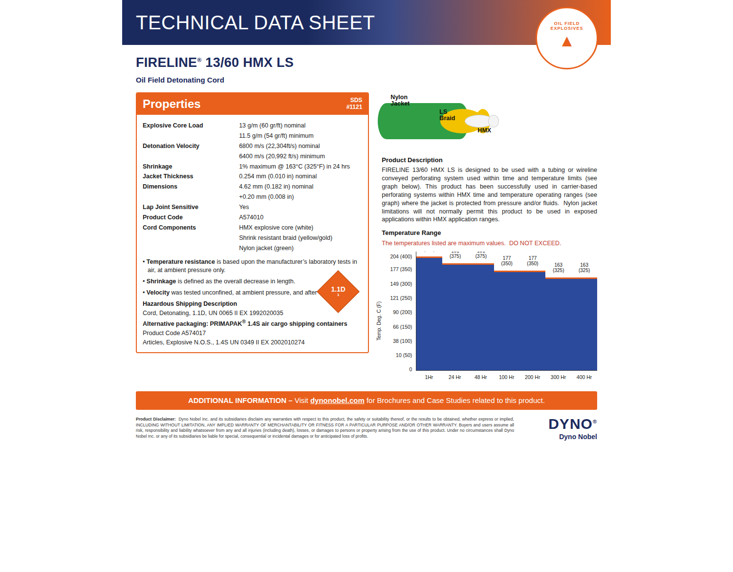TECHNICAL DATA SHEET
OIL FIELD EXPLOSIVES
▲
FIRELINE® 13/60 HMX LS
Oil Field Detonating Cord
Properties
SDS
#1121
| Explosive Core Load | 13 g/m (60 gr/ft) nominal |
| | 11.5 g/m (54 gr/ft) minimum |
| Detonation Velocity | 6800 m/s (22,304ft/s) nominal |
| | 6400 m/s (20,992 ft/s) minimum |
| Shrinkage | 1% maximum @ 163°C (325°F) in 24 hrs |
| Jacket Thickness | 0.254 mm (0.010 in) nominal |
| Dimensions | 4.62 mm (0.182 in) nominal |
| | +0.20 mm (0.008 in) |
| Lap Joint Sensitive | Yes |
| Product Code | A574010 |
| Cord Components | HMX explosive core (white) |
| | Shrink resistant braid (yellow/gold) |
| | Nylon jacket (green) |
• Temperature resistance is based upon the manufacturer’s laboratory tests in air, at ambient pressure only.
• Shrinkage is defined as the overall decrease in length.
• Velocity was tested unconfined, at ambient pressure, and after “cool down.”
1.1D1
Hazardous Shipping Description
Cord, Detonating, 1.1D, UN 0065 II EX 1992020035
Alternative packaging: PRIMAPAK® 1.4S air cargo shipping containers
Product Code A574017
Articles, Explosive N.O.S., 1.4S UN 0349 II EX 2002010274
Nylon
Jacket
LS
Braid
HMX
Product Description
FIRELINE 13/60 HMX LS is designed to be used with a tubing or wireline conveyed perforating system used within time and temperature limits (see graph below). This product has been successfully used in carrier-based perforating systems within HMX time and temperature operating ranges (see graph) where the jacket is protected from pressure and/or fluids. Nylon jacket limitations will not normally permit this product to be used in exposed applications within HMX application ranges.
Temperature Range
The temperatures listed are maximum values. DO NOT EXCEED.
Temp. Deg. C (F)
204 (400)
177 (350)
149 (300)
121 (250)
90 (200)
66 (150)
38 (100)
10 (50)
0
204
(400)
191
(375)
191
(375)
177
(350)
177
(350)
163
(325)
163
(325)
1Hr
24 Hr
48 Hr
100 Hr
200 Hr
300 Hr
400 Hr
ADDITIONAL INFORMATION – Visit dynonobel.com for Brochures and Case Studies related to this product.
Product Disclaimer: Dyno Nobel Inc. and its subsidiaries disclaim any warranties with respect to this product, the safety or suitability thereof, or the results to be obtained, whether express or implied, INCLUDING WITHOUT LIMITATION, ANY IMPLIED WARRANTY OF MERCHANTABILITY OR FITNESS FOR A PARTICULAR PURPOSE AND/OR OTHER WARRANTY. Buyers and users assume all risk, responsibility and liability whatsoever from any and all injuries (including death), losses, or damages to persons or property arising from the use of this product. Under no circumstances shall Dyno Nobel Inc. or any of its subsidiaries be liable for special, consequential or incidental damages or for anticipated loss of profits.
DYNO®
Dyno Nobel